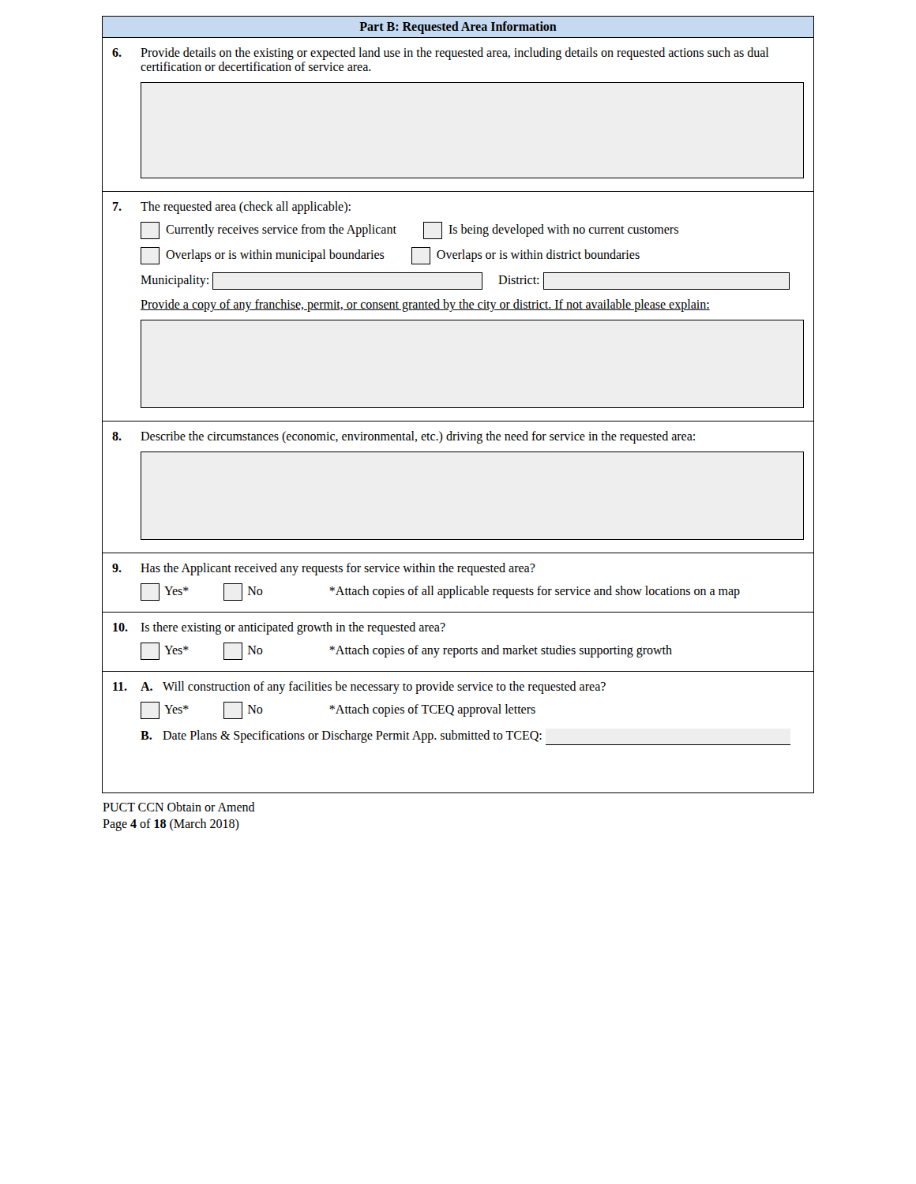Part B: Requested Area Information
6.
Provide details on the existing or expected land use in the requested area, including details on requested actions such as dual certification or decertification of service area.
7.
The requested area (check all applicable):
Currently receives service from the Applicant Is being developed with no current customers
Overlaps or is within municipal boundaries Overlaps or is within district boundaries
Municipality: District:
Provide a copy of any franchise, permit, or consent granted by the city or district. If not available please explain:
8.
Describe the circumstances (economic, environmental, etc.) driving the need for service in the requested area:
9.
Has the Applicant received any requests for service within the requested area?
Yes* No *Attach copies of all applicable requests for service and show locations on a map
10.
Is there existing or anticipated growth in the requested area?
Yes* No *Attach copies of any reports and market studies supporting growth
11.
A. Will construction of any facilities be necessary to provide service to the requested area?
Yes* No *Attach copies of TCEQ approval letters
B. Date Plans & Specifications or Discharge Permit App. submitted to TCEQ:
PUCT CCN Obtain or Amend
Page 4 of 18 (March 2018)